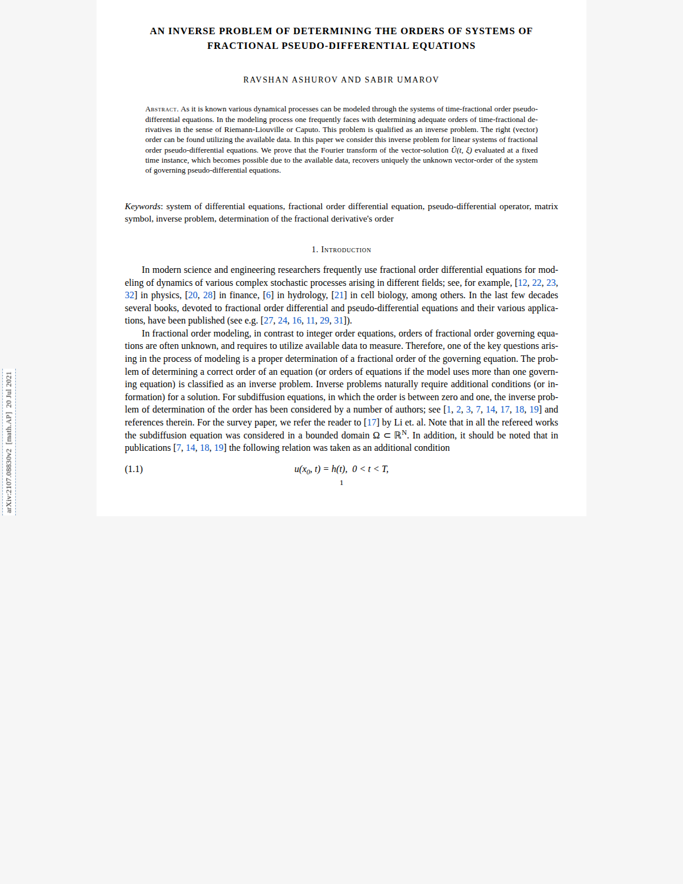arXiv:2107.08830v2 [math.AP] 20 Jul 2021
An inverse problem of determining the orders of systems of fractional pseudo-differential equations
Ravshan Ashurov and Sabir Umarov
Abstract. As it is known various dynamical processes can be modeled through the systems of time-fractional order pseudo-differential equations. In the modeling process one frequently faces with determining adequate orders of time-fractional derivatives in the sense of Riemann-Liouville or Caputo. This problem is qualified as an inverse problem. The right (vector) order can be found utilizing the available data. In this paper we consider this inverse problem for linear systems of fractional order pseudo-differential equations. We prove that the Fourier transform of the vector-solution Û(t, ξ) evaluated at a fixed time instance, which becomes possible due to the available data, recovers uniquely the unknown vector-order of the system of governing pseudo-differential equations.
Keywords: system of differential equations, fractional order differential equation, pseudo-differential operator, matrix symbol, inverse problem, determination of the fractional derivative's order
1. Introduction
In modern science and engineering researchers frequently use fractional order differential equations for modeling of dynamics of various complex stochastic processes arising in different fields; see, for example, [12, 22, 23, 32] in physics, [20, 28] in finance, [6] in hydrology, [21] in cell biology, among others. In the last few decades several books, devoted to fractional order differential and pseudo-differential equations and their various applications, have been published (see e.g. [27, 24, 16, 11, 29, 31]).
In fractional order modeling, in contrast to integer order equations, orders of fractional order governing equations are often unknown, and requires to utilize available data to measure. Therefore, one of the key questions arising in the process of modeling is a proper determination of a fractional order of the governing equation. The problem of determining a correct order of an equation (or orders of equations if the model uses more than one governing equation) is classified as an inverse problem. Inverse problems naturally require additional conditions (or information) for a solution. For subdiffusion equations, in which the order is between zero and one, the inverse problem of determination of the order has been considered by a number of authors; see [1, 2, 3, 7, 14, 17, 18, 19] and references therein. For the survey paper, we refer the reader to [17] by Li et. al. Note that in all the refereed works the subdiffusion equation was considered in a bounded domain Ω ⊂ ℝN. In addition, it should be noted that in publications [7, 14, 18, 19] the following relation was taken as an additional condition
(1.1)
u(x0, t) = h(t), 0 < t < T,
1